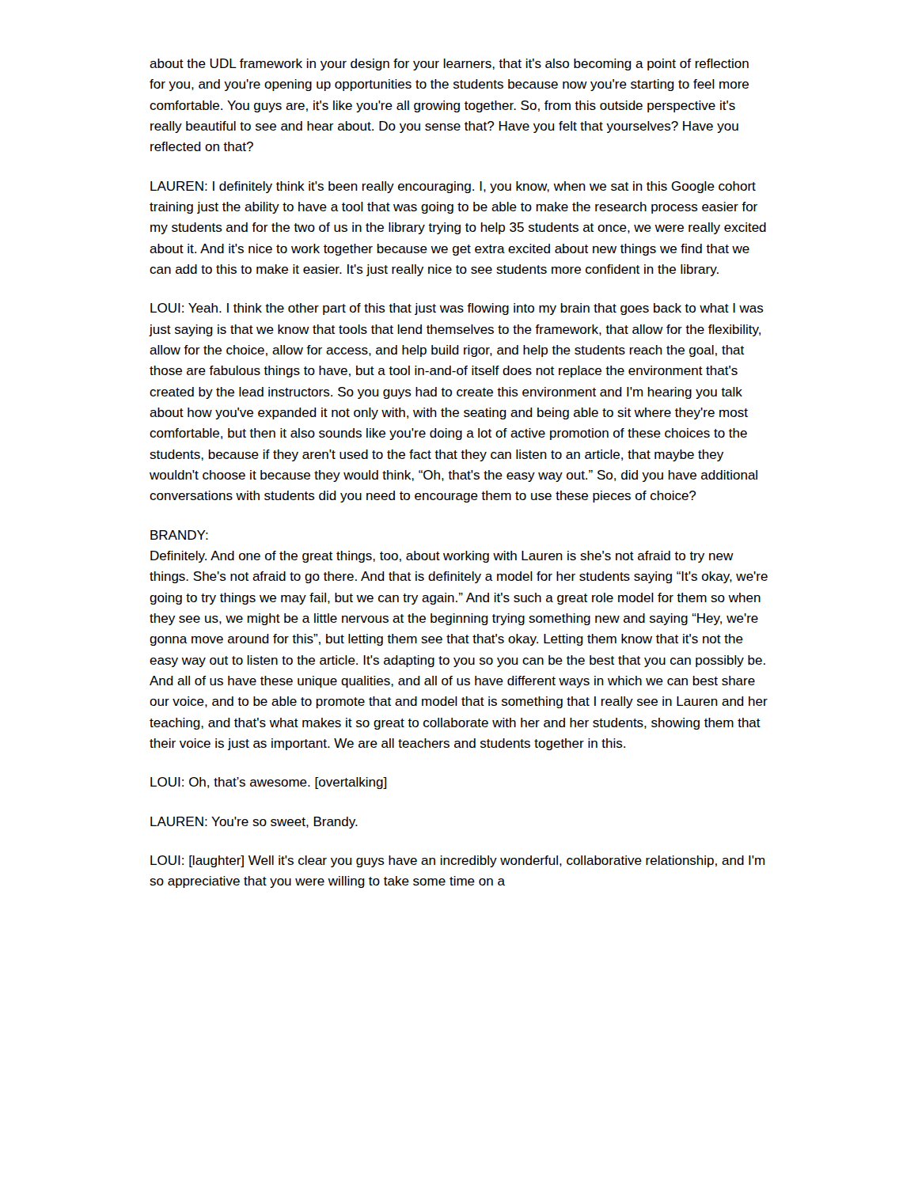about the UDL framework in your design for your learners, that it's also becoming a point of reflection for you, and you're opening up opportunities to the students because now you're starting to feel more comfortable. You guys are, it's like you're all growing together. So, from this outside perspective it's really beautiful to see and hear about. Do you sense that? Have you felt that yourselves? Have you reflected on that?
LAUREN: I definitely think it's been really encouraging. I, you know, when we sat in this Google cohort training just the ability to have a tool that was going to be able to make the research process easier for my students and for the two of us in the library trying to help 35 students at once, we were really excited about it. And it's nice to work together because we get extra excited about new things we find that we can add to this to make it easier. It's just really nice to see students more confident in the library.
LOUI: Yeah. I think the other part of this that just was flowing into my brain that goes back to what I was just saying is that we know that tools that lend themselves to the framework, that allow for the flexibility, allow for the choice, allow for access, and help build rigor, and help the students reach the goal, that those are fabulous things to have, but a tool in-and-of itself does not replace the environment that's created by the lead instructors. So you guys had to create this environment and I'm hearing you talk about how you've expanded it not only with, with the seating and being able to sit where they're most comfortable, but then it also sounds like you're doing a lot of active promotion of these choices to the students, because if they aren't used to the fact that they can listen to an article, that maybe they wouldn't choose it because they would think, “Oh, that's the easy way out.” So, did you have additional conversations with students did you need to encourage them to use these pieces of choice?
BRANDY:
Definitely. And one of the great things, too, about working with Lauren is she's not afraid to try new things. She's not afraid to go there. And that is definitely a model for her students saying “It's okay, we're going to try things we may fail, but we can try again.” And it's such a great role model for them so when they see us, we might be a little nervous at the beginning trying something new and saying “Hey, we're gonna move around for this”, but letting them see that that's okay. Letting them know that it's not the easy way out to listen to the article. It's adapting to you so you can be the best that you can possibly be. And all of us have these unique qualities, and all of us have different ways in which we can best share our voice, and to be able to promote that and model that is something that I really see in Lauren and her teaching, and that's what makes it so great to collaborate with her and her students, showing them that their voice is just as important. We are all teachers and students together in this.
LOUI: Oh, that’s awesome. [overtalking]
LAUREN: You're so sweet, Brandy.
LOUI: [laughter] Well it's clear you guys have an incredibly wonderful, collaborative relationship, and I'm so appreciative that you were willing to take some time on a